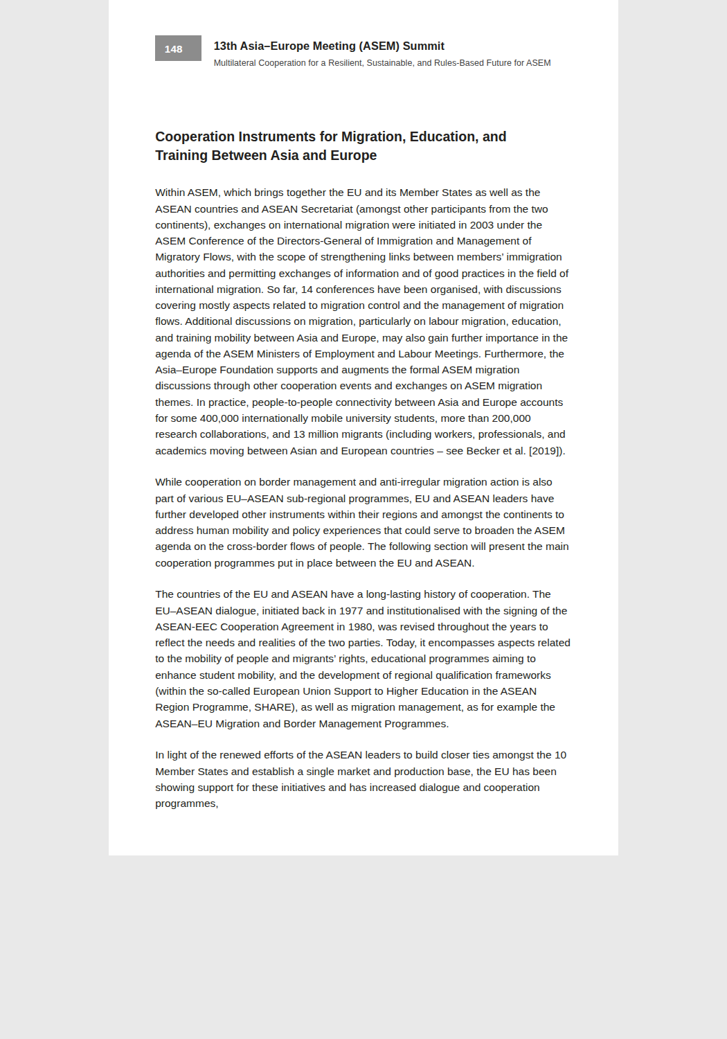148
13th Asia–Europe Meeting (ASEM) Summit
Multilateral Cooperation for a Resilient, Sustainable, and Rules-Based Future for ASEM
Cooperation Instruments for Migration, Education, and Training Between Asia and Europe
Within ASEM, which brings together the EU and its Member States as well as the ASEAN countries and ASEAN Secretariat (amongst other participants from the two continents), exchanges on international migration were initiated in 2003 under the ASEM Conference of the Directors-General of Immigration and Management of Migratory Flows, with the scope of strengthening links between members’ immigration authorities and permitting exchanges of information and of good practices in the field of international migration. So far, 14 conferences have been organised, with discussions covering mostly aspects related to migration control and the management of migration flows. Additional discussions on migration, particularly on labour migration, education, and training mobility between Asia and Europe, may also gain further importance in the agenda of the ASEM Ministers of Employment and Labour Meetings. Furthermore, the Asia–Europe Foundation supports and augments the formal ASEM migration discussions through other cooperation events and exchanges on ASEM migration themes. In practice, people-to-people connectivity between Asia and Europe accounts for some 400,000 internationally mobile university students, more than 200,000 research collaborations, and 13 million migrants (including workers, professionals, and academics moving between Asian and European countries – see Becker et al. [2019]).
While cooperation on border management and anti-irregular migration action is also part of various EU–ASEAN sub-regional programmes, EU and ASEAN leaders have further developed other instruments within their regions and amongst the continents to address human mobility and policy experiences that could serve to broaden the ASEM agenda on the cross-border flows of people. The following section will present the main cooperation programmes put in place between the EU and ASEAN.
The countries of the EU and ASEAN have a long-lasting history of cooperation. The EU–ASEAN dialogue, initiated back in 1977 and institutionalised with the signing of the ASEAN-EEC Cooperation Agreement in 1980, was revised throughout the years to reflect the needs and realities of the two parties. Today, it encompasses aspects related to the mobility of people and migrants’ rights, educational programmes aiming to enhance student mobility, and the development of regional qualification frameworks (within the so-called European Union Support to Higher Education in the ASEAN Region Programme, SHARE), as well as migration management, as for example the ASEAN–EU Migration and Border Management Programmes.
In light of the renewed efforts of the ASEAN leaders to build closer ties amongst the 10 Member States and establish a single market and production base, the EU has been showing support for these initiatives and has increased dialogue and cooperation programmes,